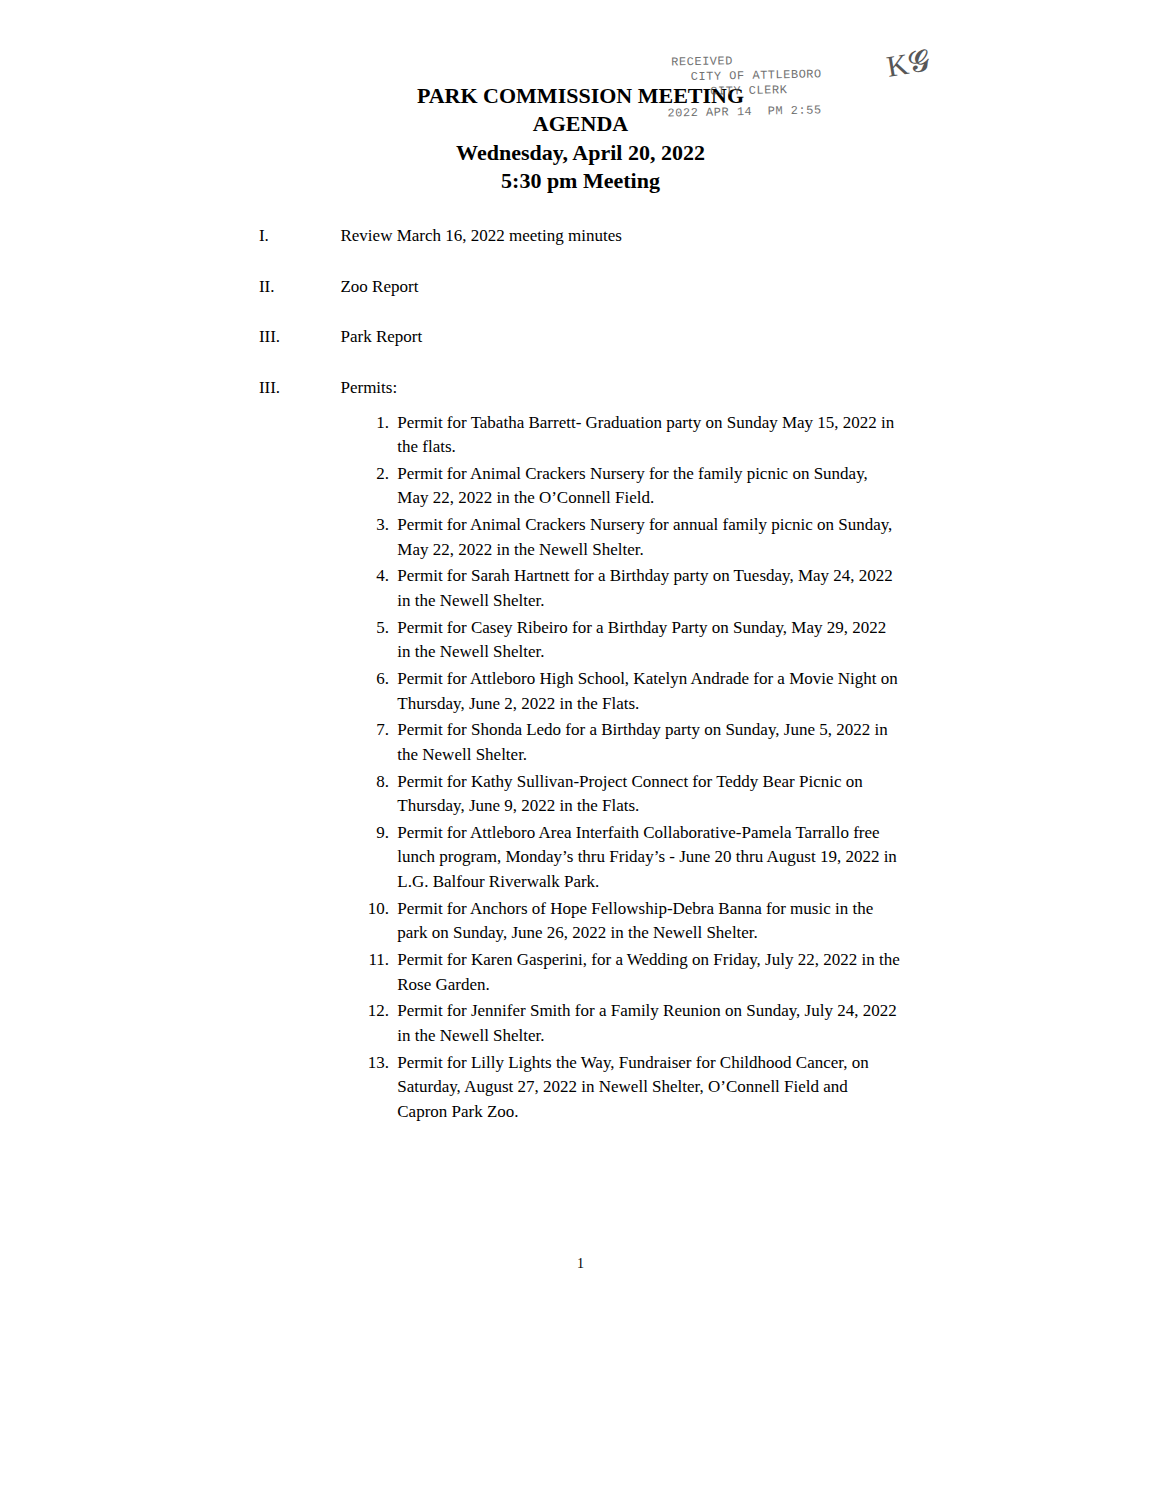K𝓖
RECEIVED
CITY OF ATTLEBORO
CITY CLERK
2022 APR 14 PM 2:55
PARK COMMISSION MEETING AGENDA Wednesday, April 20, 2022 5:30 pm Meeting
I. Review March 16, 2022 meeting minutes
II. Zoo Report
III. Park Report
III. Permits:
Permit for Tabatha Barrett- Graduation party on Sunday May 15, 2022 in the flats.
Permit for Animal Crackers Nursery for the family picnic on Sunday, May 22, 2022 in the O’Connell Field.
Permit for Animal Crackers Nursery for annual family picnic on Sunday, May 22, 2022 in the Newell Shelter.
Permit for Sarah Hartnett for a Birthday party on Tuesday, May 24, 2022 in the Newell Shelter.
Permit for Casey Ribeiro for a Birthday Party on Sunday, May 29, 2022 in the Newell Shelter.
Permit for Attleboro High School, Katelyn Andrade for a Movie Night on Thursday, June 2, 2022 in the Flats.
Permit for Shonda Ledo for a Birthday party on Sunday, June 5, 2022 in the Newell Shelter.
Permit for Kathy Sullivan-Project Connect for Teddy Bear Picnic on Thursday, June 9, 2022 in the Flats.
Permit for Attleboro Area Interfaith Collaborative-Pamela Tarrallo free lunch program, Monday’s thru Friday’s - June 20 thru August 19, 2022 in L.G. Balfour Riverwalk Park.
Permit for Anchors of Hope Fellowship-Debra Banna for music in the park on Sunday, June 26, 2022 in the Newell Shelter.
Permit for Karen Gasperini, for a Wedding on Friday, July 22, 2022 in the Rose Garden.
Permit for Jennifer Smith for a Family Reunion on Sunday, July 24, 2022 in the Newell Shelter.
Permit for Lilly Lights the Way, Fundraiser for Childhood Cancer, on Saturday, August 27, 2022 in Newell Shelter, O’Connell Field and Capron Park Zoo.
1